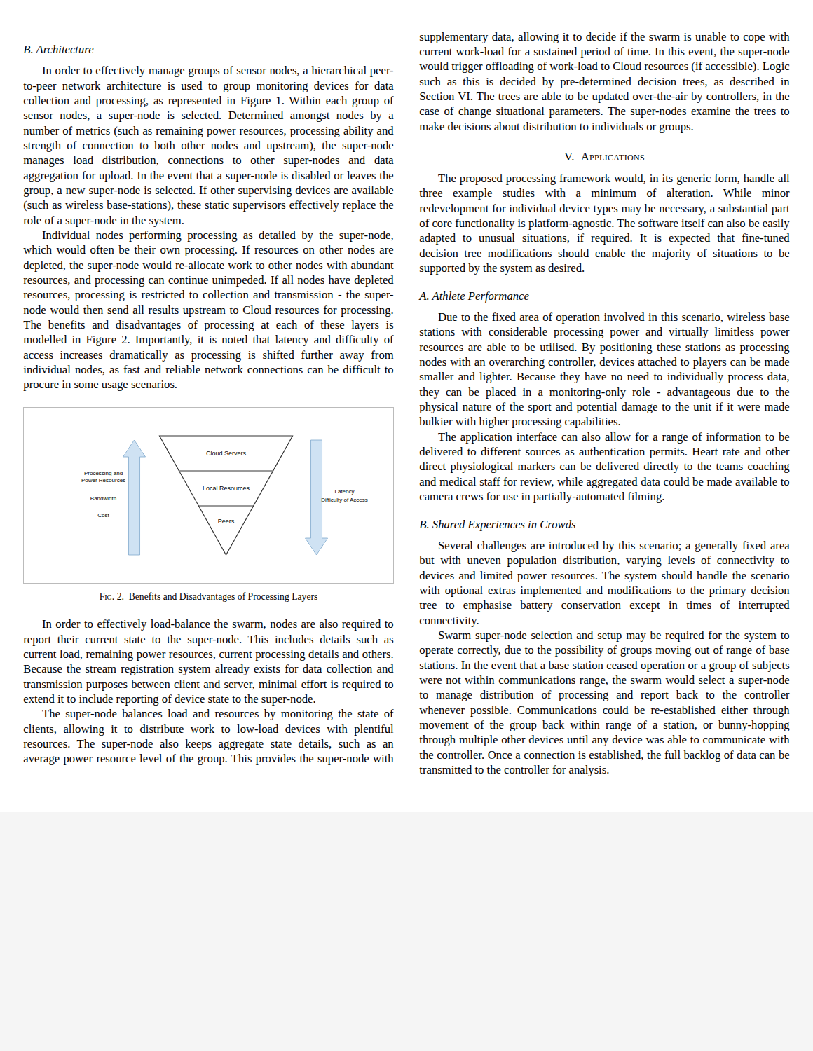B. Architecture
In order to effectively manage groups of sensor nodes, a hierarchical peer-to-peer network architecture is used to group monitoring devices for data collection and processing, as represented in Figure 1. Within each group of sensor nodes, a super-node is selected. Determined amongst nodes by a number of metrics (such as remaining power resources, processing ability and strength of connection to both other nodes and upstream), the super-node manages load distribution, connections to other super-nodes and data aggregation for upload. In the event that a super-node is disabled or leaves the group, a new super-node is selected. If other supervising devices are available (such as wireless base-stations), these static supervisors effectively replace the role of a super-node in the system.
Individual nodes performing processing as detailed by the super-node, which would often be their own processing. If resources on other nodes are depleted, the super-node would re-allocate work to other nodes with abundant resources, and processing can continue unimpeded. If all nodes have depleted resources, processing is restricted to collection and transmission - the super-node would then send all results upstream to Cloud resources for processing. The benefits and disadvantages of processing at each of these layers is modelled in Figure 2. Importantly, it is noted that latency and difficulty of access increases dramatically as processing is shifted further away from individual nodes, as fast and reliable network connections can be difficult to procure in some usage scenarios.
Cloud Servers Local Resources Peers Processing and Power Resources Bandwidth Cost Latency Difficulty of Access
Fig. 2. Benefits and Disadvantages of Processing Layers
In order to effectively load-balance the swarm, nodes are also required to report their current state to the super-node. This includes details such as current load, remaining power resources, current processing details and others. Because the stream registration system already exists for data collection and transmission purposes between client and server, minimal effort is required to extend it to include reporting of device state to the super-node.
The super-node balances load and resources by monitoring the state of clients, allowing it to distribute work to low-load devices with plentiful resources. The super-node also keeps aggregate state details, such as an average power resource level of the group. This provides the super-node with supplementary data, allowing it to decide if the swarm is unable to cope with current work-load for a sustained period of time. In this event, the super-node would trigger offloading of work-load to Cloud resources (if accessible). Logic such as this is decided by pre-determined decision trees, as described in Section VI. The trees are able to be updated over-the-air by controllers, in the case of change situational parameters. The super-nodes examine the trees to make decisions about distribution to individuals or groups.
V. Applications
The proposed processing framework would, in its generic form, handle all three example studies with a minimum of alteration. While minor redevelopment for individual device types may be necessary, a substantial part of core functionality is platform-agnostic. The software itself can also be easily adapted to unusual situations, if required. It is expected that fine-tuned decision tree modifications should enable the majority of situations to be supported by the system as desired.
A. Athlete Performance
Due to the fixed area of operation involved in this scenario, wireless base stations with considerable processing power and virtually limitless power resources are able to be utilised. By positioning these stations as processing nodes with an overarching controller, devices attached to players can be made smaller and lighter. Because they have no need to individually process data, they can be placed in a monitoring-only role - advantageous due to the physical nature of the sport and potential damage to the unit if it were made bulkier with higher processing capabilities.
The application interface can also allow for a range of information to be delivered to different sources as authentication permits. Heart rate and other direct physiological markers can be delivered directly to the teams coaching and medical staff for review, while aggregated data could be made available to camera crews for use in partially-automated filming.
B. Shared Experiences in Crowds
Several challenges are introduced by this scenario; a generally fixed area but with uneven population distribution, varying levels of connectivity to devices and limited power resources. The system should handle the scenario with optional extras implemented and modifications to the primary decision tree to emphasise battery conservation except in times of interrupted connectivity.
Swarm super-node selection and setup may be required for the system to operate correctly, due to the possibility of groups moving out of range of base stations. In the event that a base station ceased operation or a group of subjects were not within communications range, the swarm would select a super-node to manage distribution of processing and report back to the controller whenever possible. Communications could be re-established either through movement of the group back within range of a station, or bunny-hopping through multiple other devices until any device was able to communicate with the controller. Once a connection is established, the full backlog of data can be transmitted to the controller for analysis.